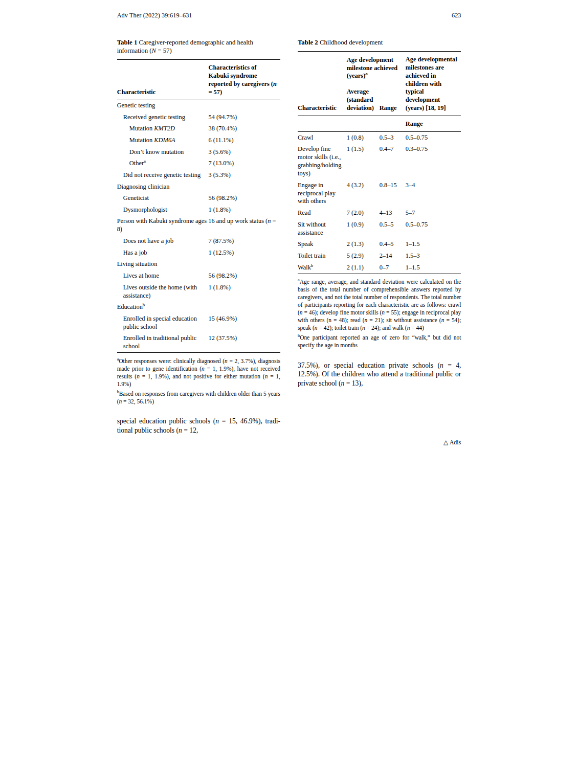Adv Ther (2022) 39:619–631
623
Table 1 Caregiver-reported demographic and health information (N = 57)
| Characteristic | Characteristics of Kabuki syndrome reported by caregivers ( n = 57) |
| --- | --- |
| Genetic testing | |
| Received genetic testing | 54 (94.7%) |
| Mutation KMT2D | 38 (70.4%) |
| Mutation KDM6A | 6 (11.1%) |
| Don’t know mutation | 3 (5.6%) |
| Other a | 7 (13.0%) |
| Did not receive genetic testing | 3 (5.3%) |
| Diagnosing clinician | |
| Geneticist | 56 (98.2%) |
| Dysmorphologist | 1 (1.8%) |
| Person with Kabuki syndrome ages 16 and up work status ( n = 8) |
| Does not have a job | 7 (87.5%) |
| Has a job | 1 (12.5%) |
| Living situation | |
| Lives at home | 56 (98.2%) |
| Lives outside the home (with assistance) | 1 (1.8%) |
| Education b | |
| Enrolled in special education public school | 15 (46.9%) |
| Enrolled in traditional public school | 12 (37.5%) |
aOther responses were: clinically diagnosed (n = 2, 3.7%), diagnosis made prior to gene identification (n = 1, 1.9%), have not received results (n = 1, 1.9%), and not positive for either mutation (n = 1, 1.9%)
bBased on responses from caregivers with children older than 5 years (n = 32, 56.1%)
special education public schools (n = 15, 46.9%), traditional public schools (n = 12,
Table 2 Childhood development
| Characteristic | Age development milestone achieved (years) a | Age developmental milestones are achieved in children with typical development (years) [18, 19] |
| --- | --- | --- |
| Average (standard deviation) | Range |
| | | | Range |
| Crawl | 1 (0.8) | 0.5–3 | 0.5–0.75 |
| Develop fine motor skills (i.e., grabbing/holding toys) | 1 (1.5) | 0.4–7 | 0.3–0.75 |
| Engage in reciprocal play with others | 4 (3.2) | 0.8–15 | 3–4 |
| Read | 7 (2.0) | 4–13 | 5–7 |
| Sit without assistance | 1 (0.9) | 0.5–5 | 0.5–0.75 |
| Speak | 2 (1.3) | 0.4–5 | 1–1.5 |
| Toilet train | 5 (2.9) | 2–14 | 1.5–3 |
| Walk b | 2 (1.1) | 0–7 | 1–1.5 |
aAge range, average, and standard deviation were calculated on the basis of the total number of comprehensible answers reported by caregivers, and not the total number of respondents. The total number of participants reporting for each characteristic are as follows: crawl (n = 46); develop fine motor skills (n = 55); engage in reciprocal play with others (n = 48); read (n = 21); sit without assistance (n = 54); speak (n = 42); toilet train (n = 24); and walk (n = 44)
bOne participant reported an age of zero for “walk,” but did not specify the age in months
37.5%), or special education private schools (n = 4, 12.5%). Of the children who attend a traditional public or private school (n = 13),
△ Adis